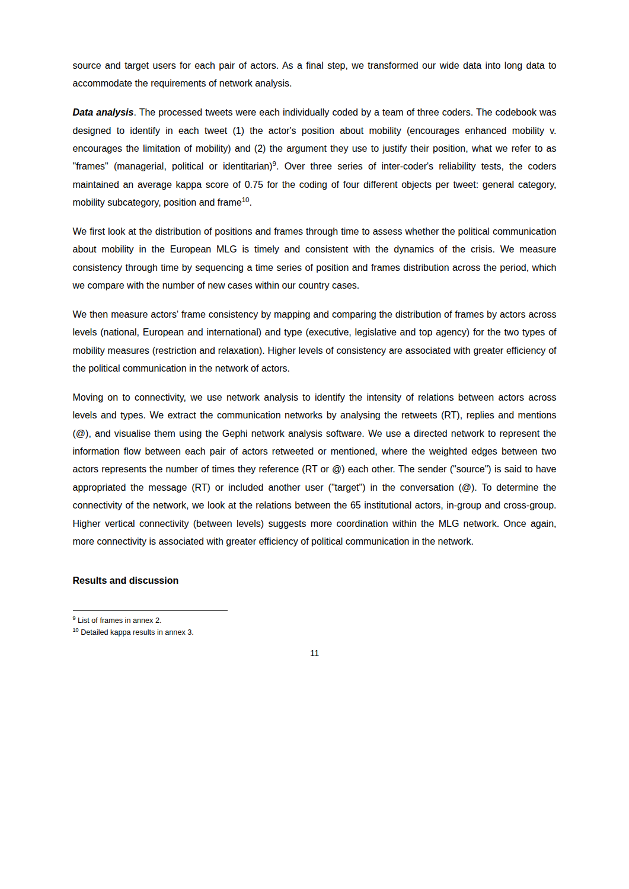source and target users for each pair of actors. As a final step, we transformed our wide data into long data to accommodate the requirements of network analysis.
Data analysis. The processed tweets were each individually coded by a team of three coders. The codebook was designed to identify in each tweet (1) the actor's position about mobility (encourages enhanced mobility v. encourages the limitation of mobility) and (2) the argument they use to justify their position, what we refer to as "frames" (managerial, political or identitarian)9. Over three series of inter-coder's reliability tests, the coders maintained an average kappa score of 0.75 for the coding of four different objects per tweet: general category, mobility subcategory, position and frame10.
We first look at the distribution of positions and frames through time to assess whether the political communication about mobility in the European MLG is timely and consistent with the dynamics of the crisis. We measure consistency through time by sequencing a time series of position and frames distribution across the period, which we compare with the number of new cases within our country cases.
We then measure actors' frame consistency by mapping and comparing the distribution of frames by actors across levels (national, European and international) and type (executive, legislative and top agency) for the two types of mobility measures (restriction and relaxation). Higher levels of consistency are associated with greater efficiency of the political communication in the network of actors.
Moving on to connectivity, we use network analysis to identify the intensity of relations between actors across levels and types. We extract the communication networks by analysing the retweets (RT), replies and mentions (@), and visualise them using the Gephi network analysis software. We use a directed network to represent the information flow between each pair of actors retweeted or mentioned, where the weighted edges between two actors represents the number of times they reference (RT or @) each other. The sender ("source") is said to have appropriated the message (RT) or included another user ("target") in the conversation (@). To determine the connectivity of the network, we look at the relations between the 65 institutional actors, in-group and cross-group. Higher vertical connectivity (between levels) suggests more coordination within the MLG network. Once again, more connectivity is associated with greater efficiency of political communication in the network.
Results and discussion
9 List of frames in annex 2.
10 Detailed kappa results in annex 3.
11